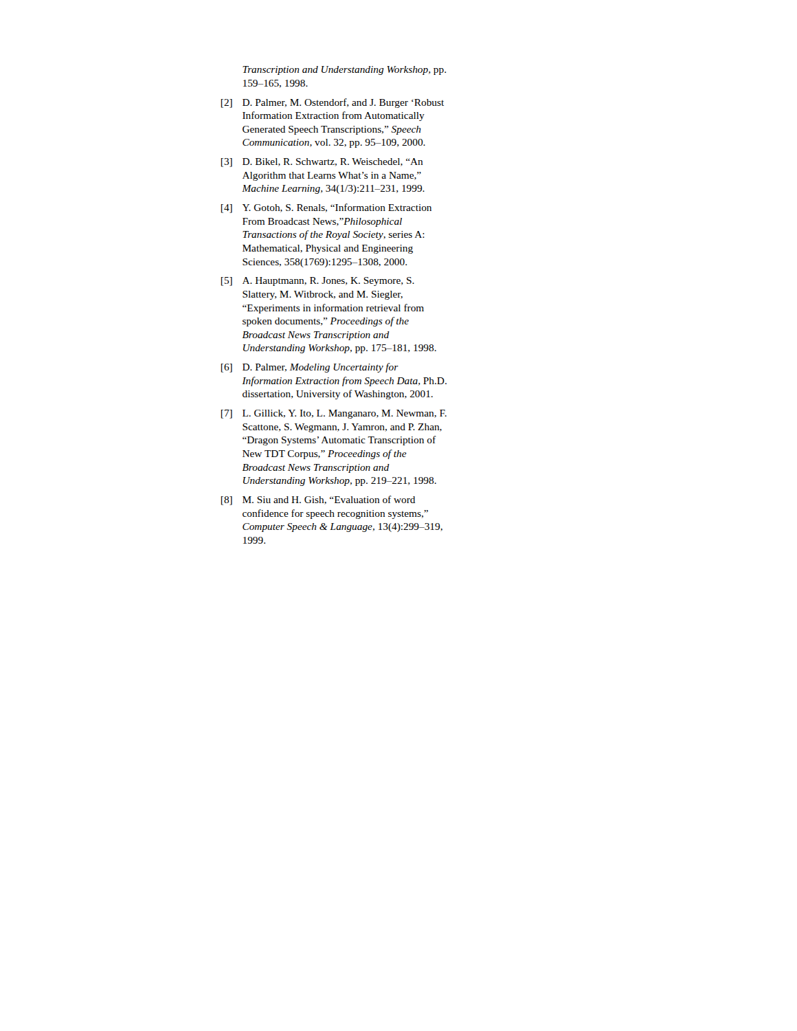Transcription and Understanding Workshop, pp. 159–165, 1998.
[2]
D. Palmer, M. Ostendorf, and J. Burger ‘Robust Information Extraction from Automatically Generated Speech Transcriptions,” Speech Communication, vol. 32, pp. 95–109, 2000.
[3]
D. Bikel, R. Schwartz, R. Weischedel, “An Algorithm that Learns What’s in a Name,” Machine Learning, 34(1/3):211–231, 1999.
[4]
Y. Gotoh, S. Renals, “Information Extraction From Broadcast News,”Philosophical Transactions of the Royal Society, series A: Mathematical, Physical and Engineering Sciences, 358(1769):1295–1308, 2000.
[5]
A. Hauptmann, R. Jones, K. Seymore, S. Slattery, M. Witbrock, and M. Siegler, “Experiments in information retrieval from spoken documents,” Proceedings of the Broadcast News Transcription and Understanding Workshop, pp. 175–181, 1998.
[6]
D. Palmer, Modeling Uncertainty for Information Extraction from Speech Data, Ph.D. dissertation, University of Washington, 2001.
[7]
L. Gillick, Y. Ito, L. Manganaro, M. Newman, F. Scattone, S. Wegmann, J. Yamron, and P. Zhan, “Dragon Systems’ Automatic Transcription of New TDT Corpus,” Proceedings of the Broadcast News Transcription and Understanding Workshop, pp. 219–221, 1998.
[8]
M. Siu and H. Gish, “Evaluation of word confidence for speech recognition systems,” Computer Speech & Language, 13(4):299–319, 1999.